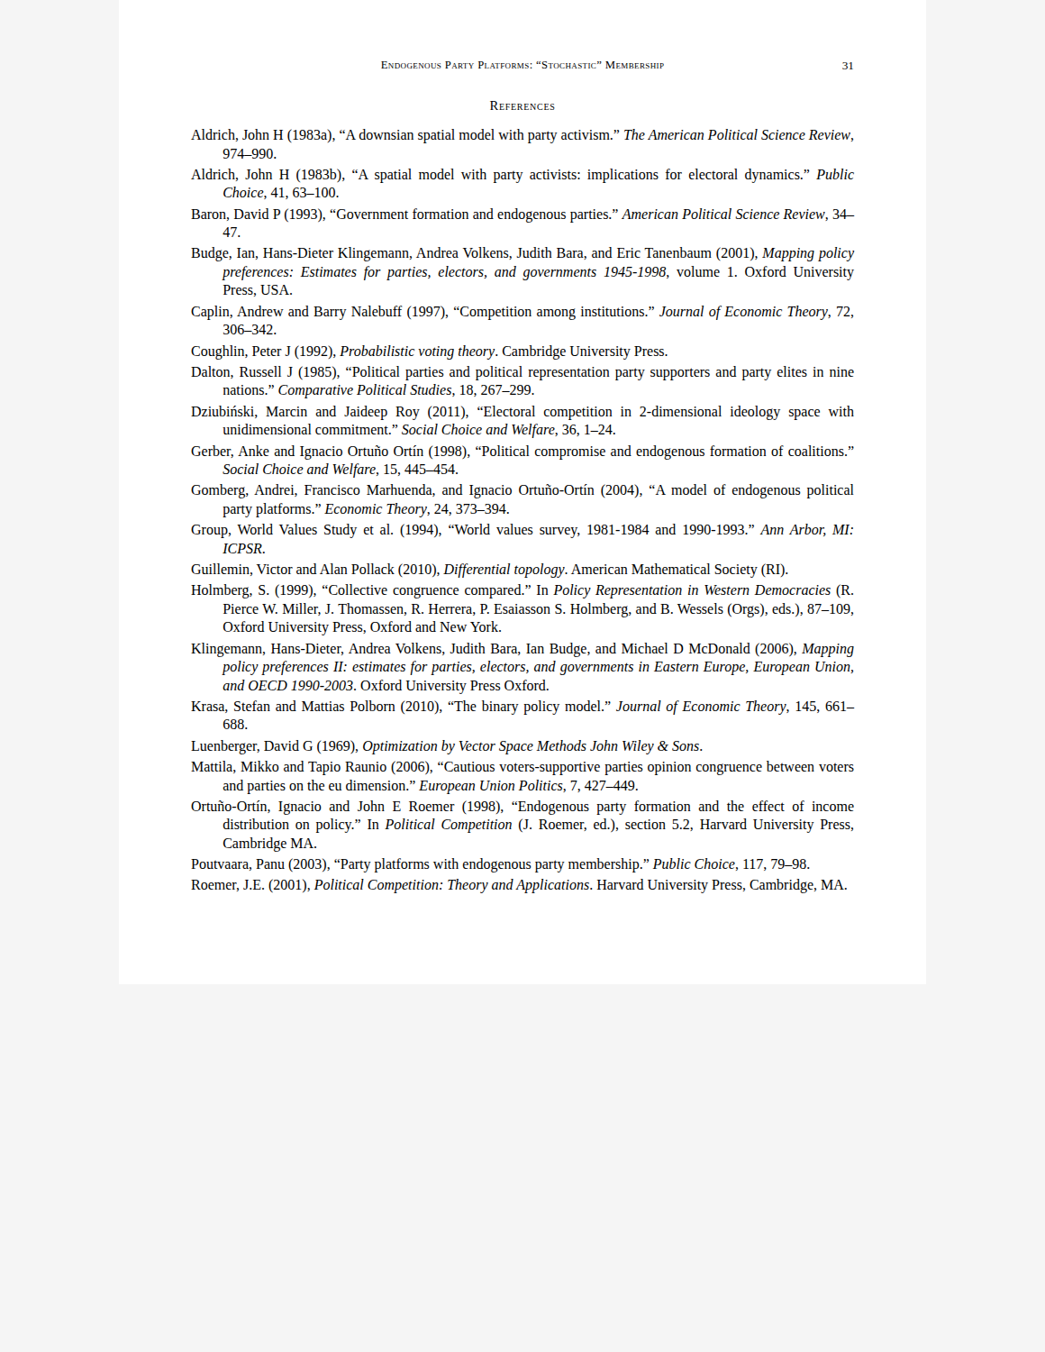Endogenous Party Platforms: “Stochastic” Membership 31
References
Aldrich, John H (1983a), “A downsian spatial model with party activism.” The American Political Science Review, 974–990.
Aldrich, John H (1983b), “A spatial model with party activists: implications for electoral dynamics.” Public Choice, 41, 63–100.
Baron, David P (1993), “Government formation and endogenous parties.” American Political Science Review, 34–47.
Budge, Ian, Hans-Dieter Klingemann, Andrea Volkens, Judith Bara, and Eric Tanenbaum (2001), Mapping policy preferences: Estimates for parties, electors, and governments 1945-1998, volume 1. Oxford University Press, USA.
Caplin, Andrew and Barry Nalebuff (1997), “Competition among institutions.” Journal of Economic Theory, 72, 306–342.
Coughlin, Peter J (1992), Probabilistic voting theory. Cambridge University Press.
Dalton, Russell J (1985), “Political parties and political representation party supporters and party elites in nine nations.” Comparative Political Studies, 18, 267–299.
Dziubiński, Marcin and Jaideep Roy (2011), “Electoral competition in 2-dimensional ideology space with unidimensional commitment.” Social Choice and Welfare, 36, 1–24.
Gerber, Anke and Ignacio Ortuño Ortín (1998), “Political compromise and endogenous formation of coalitions.” Social Choice and Welfare, 15, 445–454.
Gomberg, Andrei, Francisco Marhuenda, and Ignacio Ortuño-Ortín (2004), “A model of endogenous political party platforms.” Economic Theory, 24, 373–394.
Group, World Values Study et al. (1994), “World values survey, 1981-1984 and 1990-1993.” Ann Arbor, MI: ICPSR.
Guillemin, Victor and Alan Pollack (2010), Differential topology. American Mathematical Society (RI).
Holmberg, S. (1999), “Collective congruence compared.” In Policy Representation in Western Democracies (R. Pierce W. Miller, J. Thomassen, R. Herrera, P. Esaiasson S. Holmberg, and B. Wessels (Orgs), eds.), 87–109, Oxford University Press, Oxford and New York.
Klingemann, Hans-Dieter, Andrea Volkens, Judith Bara, Ian Budge, and Michael D McDonald (2006), Mapping policy preferences II: estimates for parties, electors, and governments in Eastern Europe, European Union, and OECD 1990-2003. Oxford University Press Oxford.
Krasa, Stefan and Mattias Polborn (2010), “The binary policy model.” Journal of Economic Theory, 145, 661–688.
Luenberger, David G (1969), Optimization by Vector Space Methods John Wiley & Sons.
Mattila, Mikko and Tapio Raunio (2006), “Cautious voters-supportive parties opinion congruence between voters and parties on the eu dimension.” European Union Politics, 7, 427–449.
Ortuño-Ortín, Ignacio and John E Roemer (1998), “Endogenous party formation and the effect of income distribution on policy.” In Political Competition (J. Roemer, ed.), section 5.2, Harvard University Press, Cambridge MA.
Poutvaara, Panu (2003), “Party platforms with endogenous party membership.” Public Choice, 117, 79–98.
Roemer, J.E. (2001), Political Competition: Theory and Applications. Harvard University Press, Cambridge, MA.